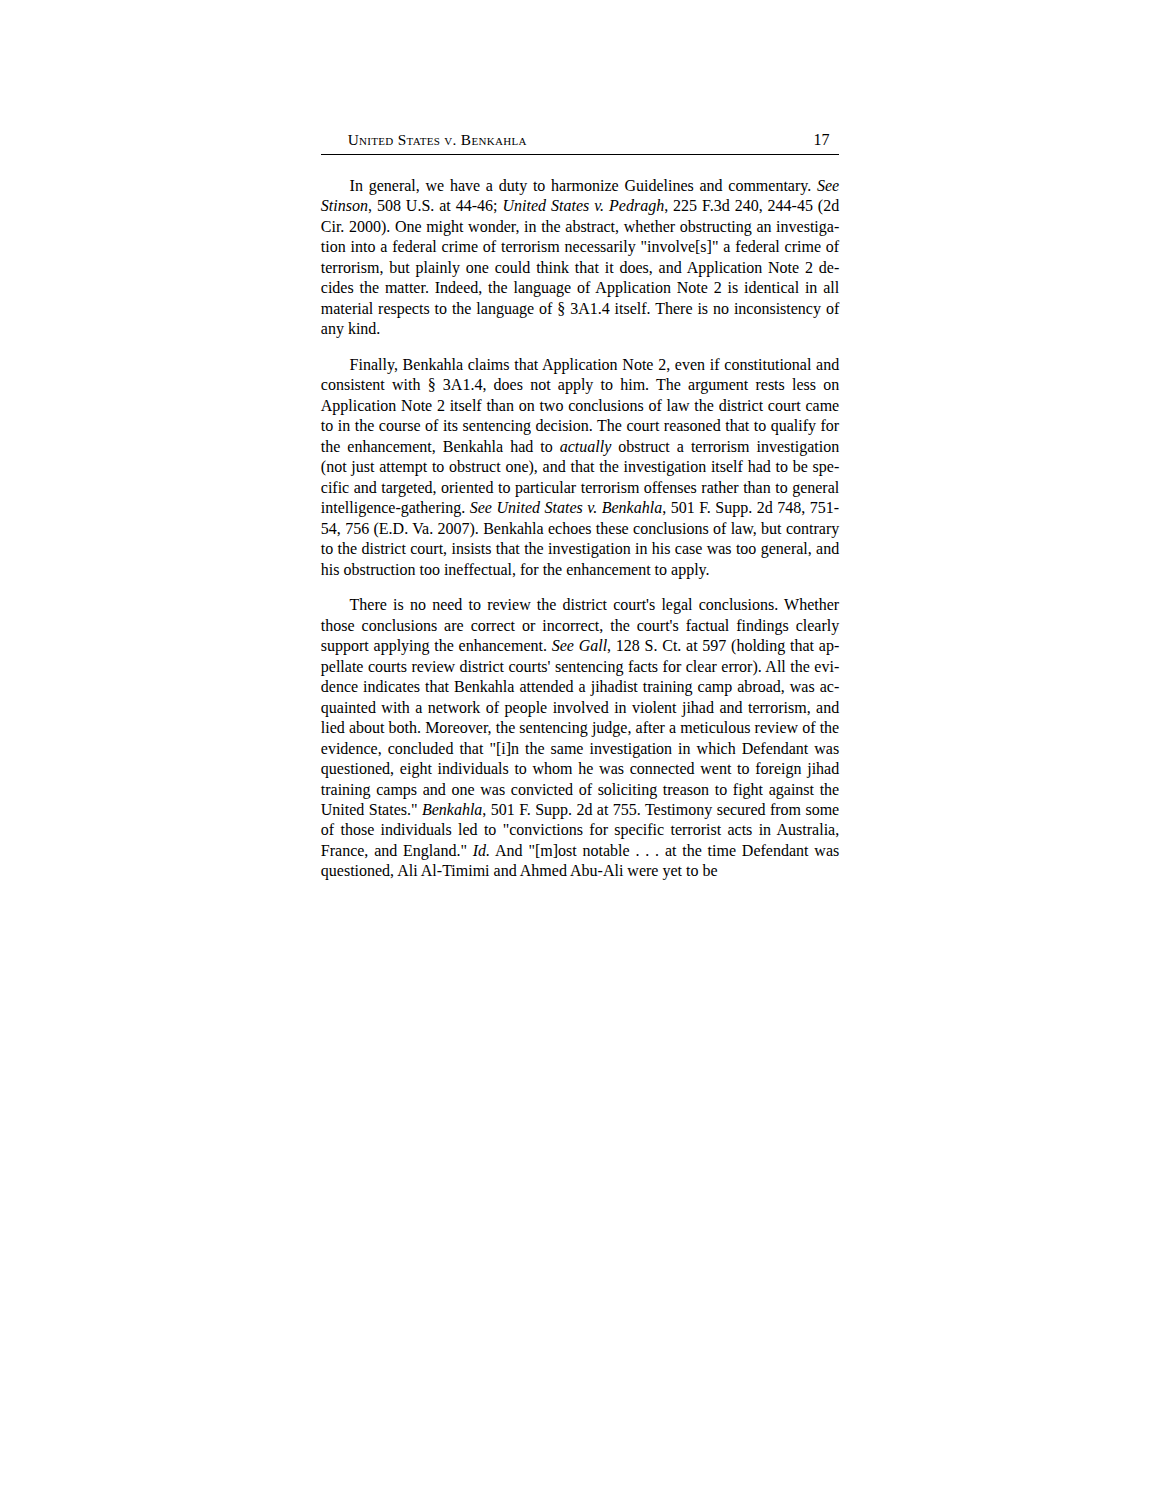United States v. Benkahla
17
In general, we have a duty to harmonize Guidelines and commentary. See Stinson, 508 U.S. at 44-46; United States v. Pedragh, 225 F.3d 240, 244-45 (2d Cir. 2000). One might wonder, in the abstract, whether obstructing an investigation into a federal crime of terrorism necessarily "involve[s]" a federal crime of terrorism, but plainly one could think that it does, and Application Note 2 decides the matter. Indeed, the language of Application Note 2 is identical in all material respects to the language of § 3A1.4 itself. There is no inconsistency of any kind.
Finally, Benkahla claims that Application Note 2, even if constitutional and consistent with § 3A1.4, does not apply to him. The argument rests less on Application Note 2 itself than on two conclusions of law the district court came to in the course of its sentencing decision. The court reasoned that to qualify for the enhancement, Benkahla had to actually obstruct a terrorism investigation (not just attempt to obstruct one), and that the investigation itself had to be specific and targeted, oriented to particular terrorism offenses rather than to general intelligence-gathering. See United States v. Benkahla, 501 F. Supp. 2d 748, 751-54, 756 (E.D. Va. 2007). Benkahla echoes these conclusions of law, but contrary to the district court, insists that the investigation in his case was too general, and his obstruction too ineffectual, for the enhancement to apply.
There is no need to review the district court's legal conclusions. Whether those conclusions are correct or incorrect, the court's factual findings clearly support applying the enhancement. See Gall, 128 S. Ct. at 597 (holding that appellate courts review district courts' sentencing facts for clear error). All the evidence indicates that Benkahla attended a jihadist training camp abroad, was acquainted with a network of people involved in violent jihad and terrorism, and lied about both. Moreover, the sentencing judge, after a meticulous review of the evidence, concluded that "[i]n the same investigation in which Defendant was questioned, eight individuals to whom he was connected went to foreign jihad training camps and one was convicted of soliciting treason to fight against the United States." Benkahla, 501 F. Supp. 2d at 755. Testimony secured from some of those individuals led to "convictions for specific terrorist acts in Australia, France, and England." Id. And "[m]ost notable . . . at the time Defendant was questioned, Ali Al-Timimi and Ahmed Abu-Ali were yet to be